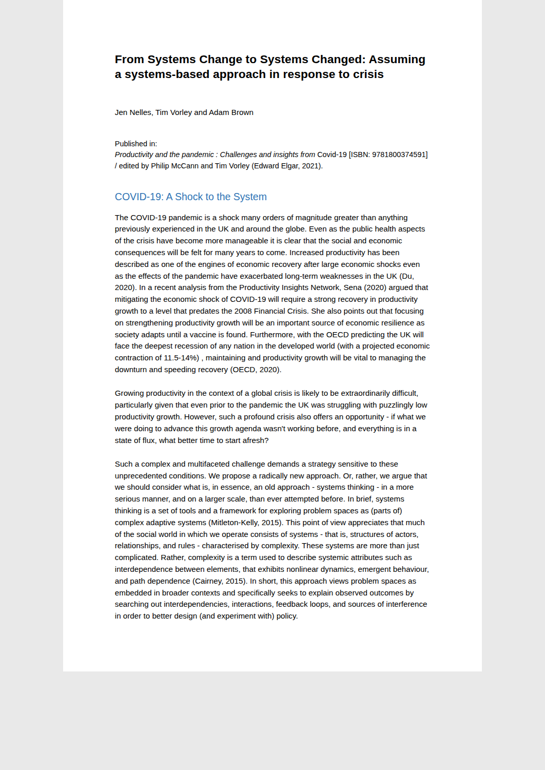From Systems Change to Systems Changed: Assuming a systems-based approach in response to crisis
Jen Nelles, Tim Vorley and Adam Brown
Published in: Productivity and the pandemic : Challenges and insights from Covid-19 [ISBN: 9781800374591] / edited by Philip McCann and Tim Vorley (Edward Elgar, 2021).
COVID-19: A Shock to the System
The COVID-19 pandemic is a shock many orders of magnitude greater than anything previously experienced in the UK and around the globe. Even as the public health aspects of the crisis have become more manageable it is clear that the social and economic consequences will be felt for many years to come. Increased productivity has been described as one of the engines of economic recovery after large economic shocks even as the effects of the pandemic have exacerbated long-term weaknesses in the UK (Du, 2020). In a recent analysis from the Productivity Insights Network, Sena (2020) argued that mitigating the economic shock of COVID-19 will require a strong recovery in productivity growth to a level that predates the 2008 Financial Crisis. She also points out that focusing on strengthening productivity growth will be an important source of economic resilience as society adapts until a vaccine is found. Furthermore, with the OECD predicting the UK will face the deepest recession of any nation in the developed world (with a projected economic contraction of 11.5-14%) , maintaining and productivity growth will be vital to managing the downturn and speeding recovery (OECD, 2020).
Growing productivity in the context of a global crisis is likely to be extraordinarily difficult, particularly given that even prior to the pandemic the UK was struggling with puzzlingly low productivity growth. However, such a profound crisis also offers an opportunity - if what we were doing to advance this growth agenda wasn't working before, and everything is in a state of flux, what better time to start afresh?
Such a complex and multifaceted challenge demands a strategy sensitive to these unprecedented conditions. We propose a radically new approach. Or, rather, we argue that we should consider what is, in essence, an old approach - systems thinking - in a more serious manner, and on a larger scale, than ever attempted before. In brief, systems thinking is a set of tools and a framework for exploring problem spaces as (parts of) complex adaptive systems (Mitleton-Kelly, 2015). This point of view appreciates that much of the social world in which we operate consists of systems - that is, structures of actors, relationships, and rules - characterised by complexity. These systems are more than just complicated. Rather, complexity is a term used to describe systemic attributes such as interdependence between elements, that exhibits nonlinear dynamics, emergent behaviour, and path dependence (Cairney, 2015). In short, this approach views problem spaces as embedded in broader contexts and specifically seeks to explain observed outcomes by searching out interdependencies, interactions, feedback loops, and sources of interference in order to better design (and experiment with) policy.